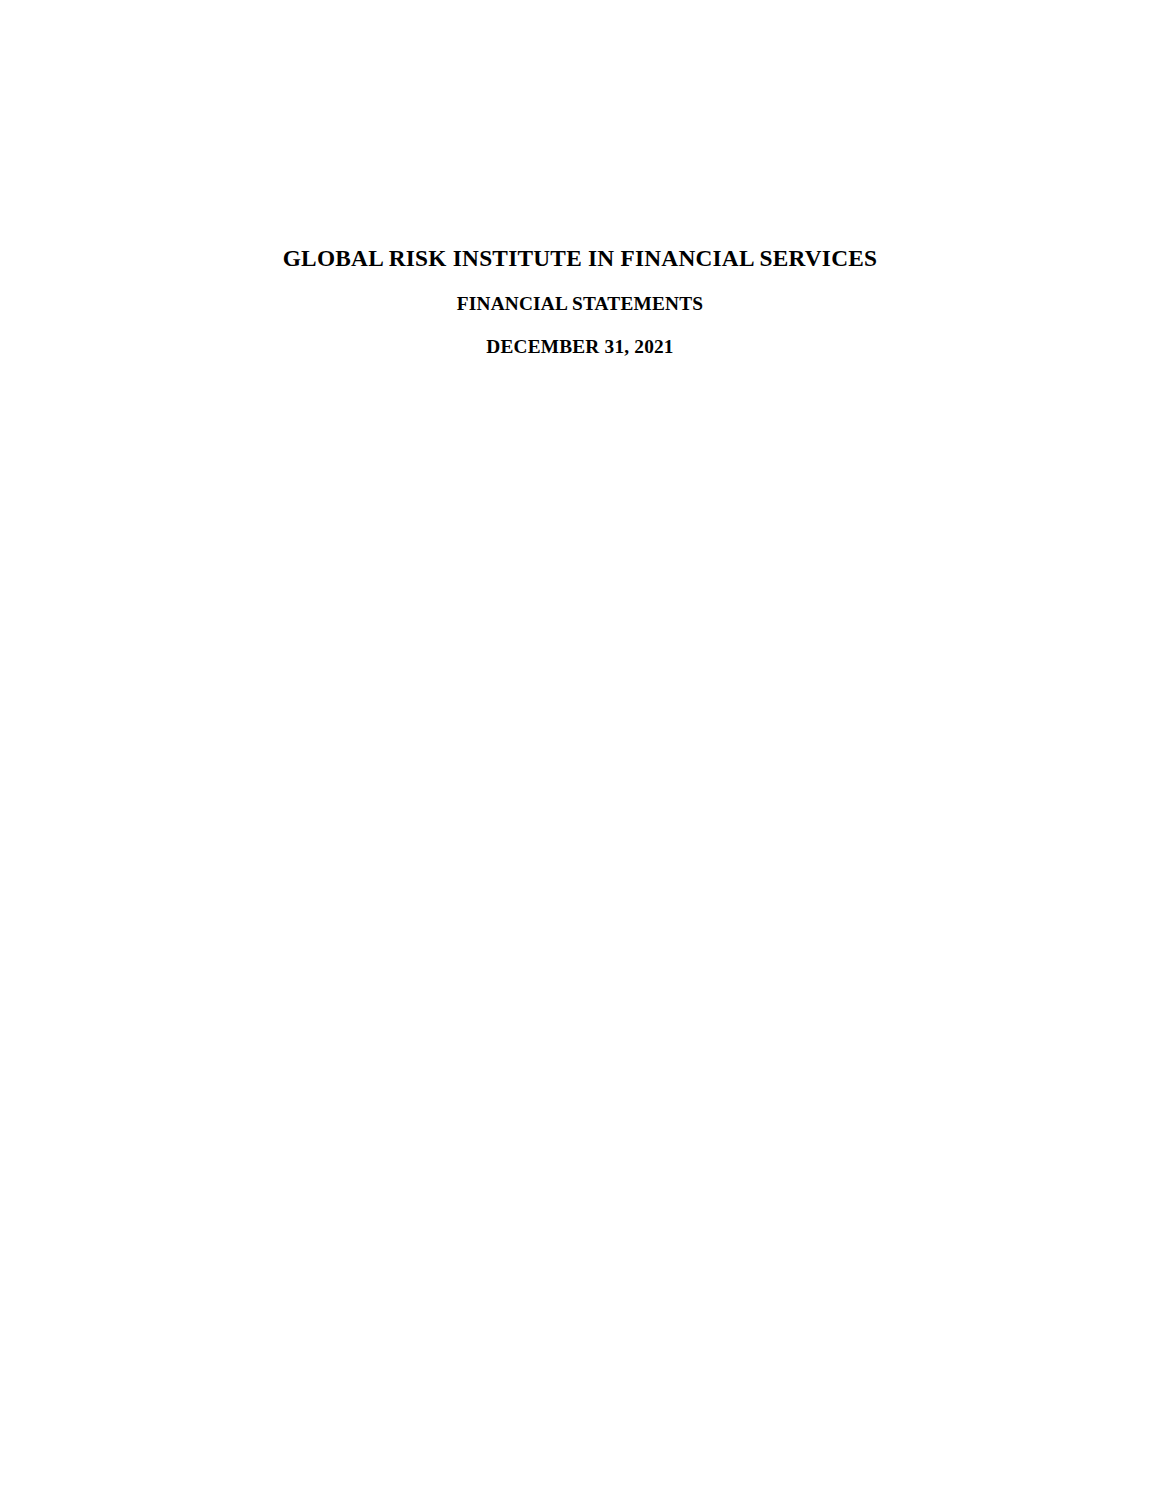GLOBAL RISK INSTITUTE IN FINANCIAL SERVICES
FINANCIAL STATEMENTS
DECEMBER 31, 2021